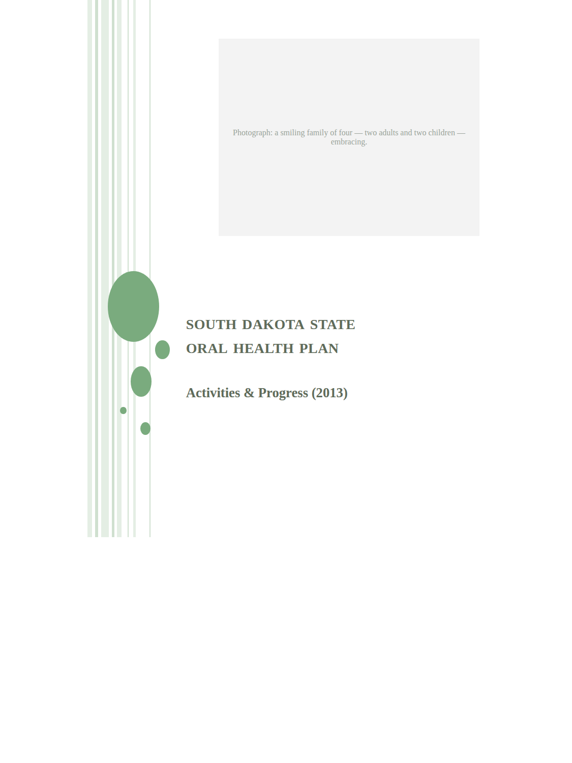Photograph: a smiling family of four — two adults and two children — embracing.
South Dakota State
Oral Health Plan
Activities & Progress (2013)